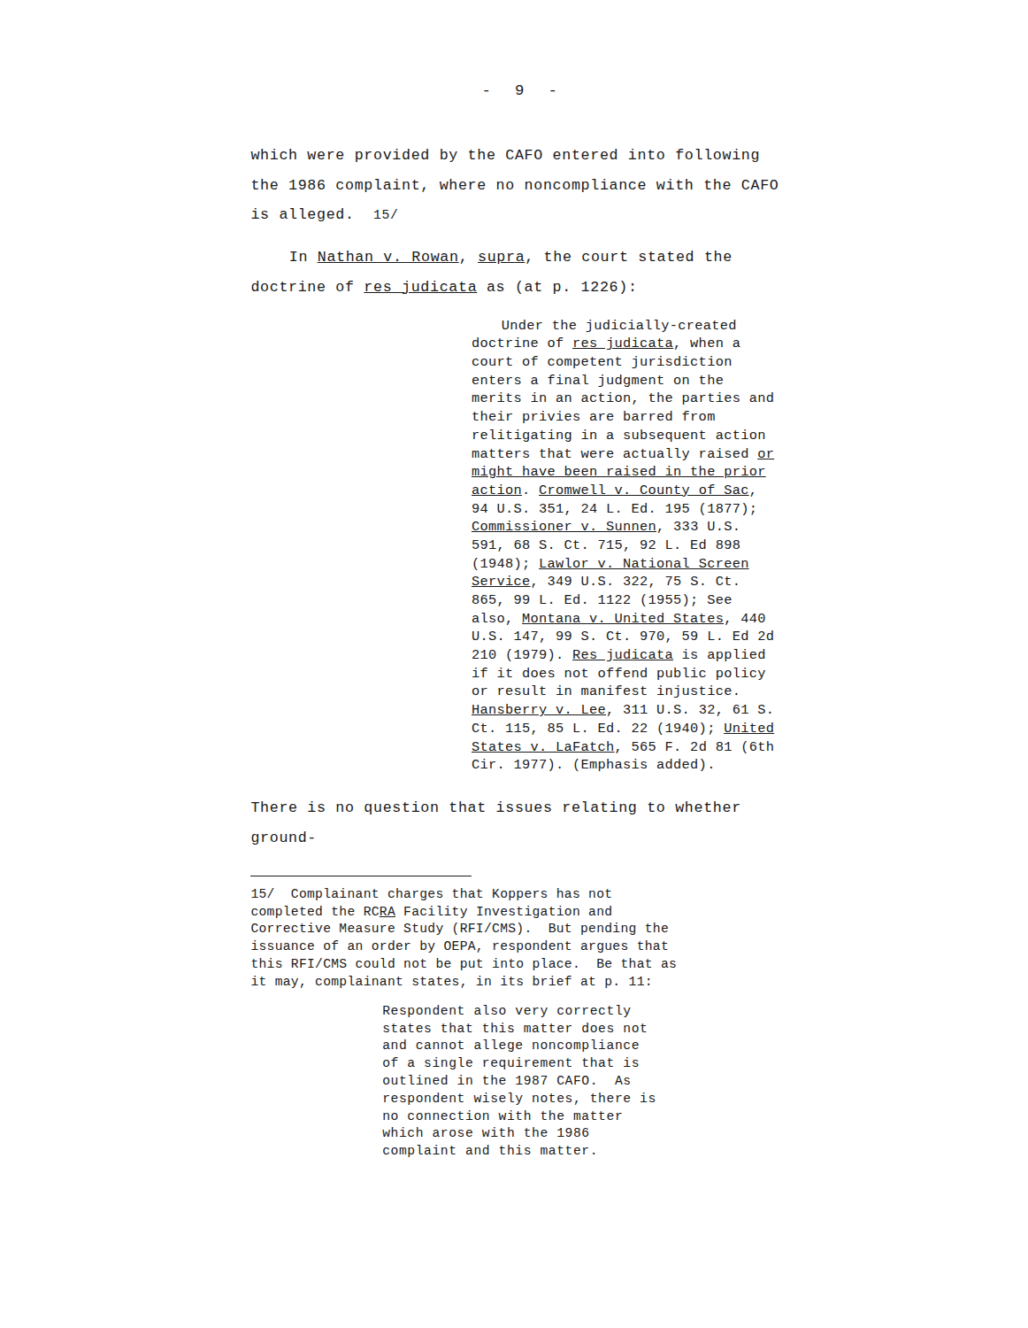- 9 -
which were provided by the CAFO entered into following the 1986 complaint, where no noncompliance with the CAFO is alleged. 15/
In Nathan v. Rowan, supra, the court stated the doctrine of res judicata as (at p. 1226):
Under the judicially-created doctrine of res judicata, when a court of competent jurisdiction enters a final judgment on the merits in an action, the parties and their privies are barred from relitigating in a subsequent action matters that were actually raised or might have been raised in the prior action. Cromwell v. County of Sac, 94 U.S. 351, 24 L. Ed. 195 (1877); Commissioner v. Sunnen, 333 U.S. 591, 68 S. Ct. 715, 92 L. Ed 898 (1948); Lawlor v. National Screen Service, 349 U.S. 322, 75 S. Ct. 865, 99 L. Ed. 1122 (1955); See also, Montana v. United States, 440 U.S. 147, 99 S. Ct. 970, 59 L. Ed 2d 210 (1979). Res judicata is applied if it does not offend public policy or result in manifest injustice. Hansberry v. Lee, 311 U.S. 32, 61 S. Ct. 115, 85 L. Ed. 22 (1940); United States v. LaFatch, 565 F. 2d 81 (6th Cir. 1977). (Emphasis added).
There is no question that issues relating to whether ground-
15/ Complainant charges that Koppers has not completed the RCRA Facility Investigation and Corrective Measure Study (RFI/CMS). But pending the issuance of an order by OEPA, respondent argues that this RFI/CMS could not be put into place. Be that as it may, complainant states, in its brief at p. 11:
Respondent also very correctly states that this matter does not and cannot allege noncompliance of a single requirement that is outlined in the 1987 CAFO. As respondent wisely notes, there is no connection with the matter which arose with the 1986 complaint and this matter.